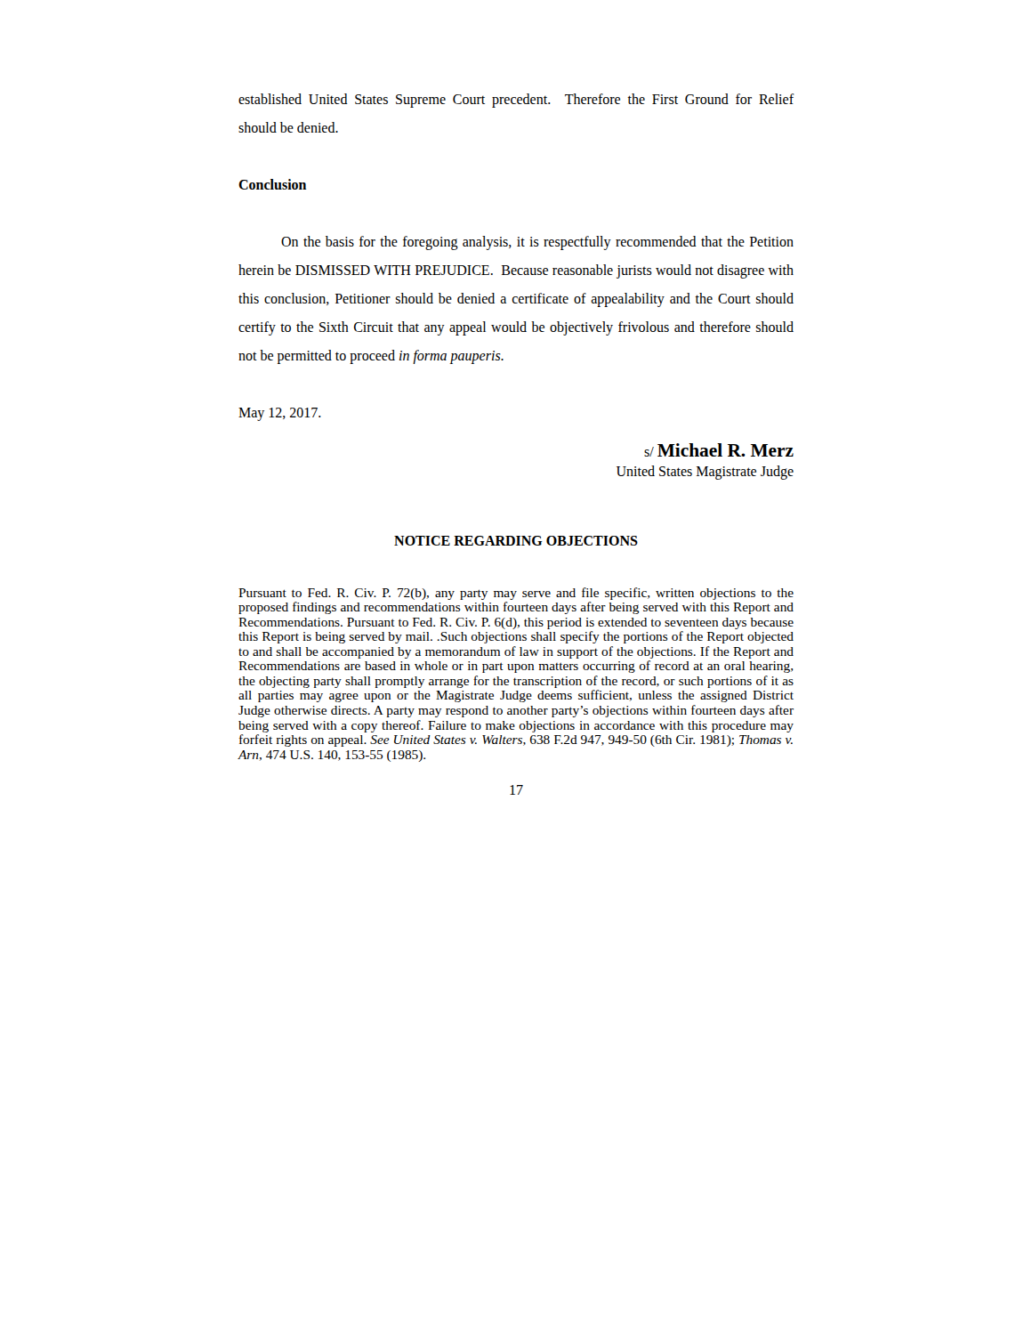established United States Supreme Court precedent. Therefore the First Ground for Relief should be denied.
Conclusion
On the basis for the foregoing analysis, it is respectfully recommended that the Petition herein be DISMISSED WITH PREJUDICE. Because reasonable jurists would not disagree with this conclusion, Petitioner should be denied a certificate of appealability and the Court should certify to the Sixth Circuit that any appeal would be objectively frivolous and therefore should not be permitted to proceed in forma pauperis.
May 12, 2017.
s/ Michael R. Merz United States Magistrate Judge
NOTICE REGARDING OBJECTIONS
Pursuant to Fed. R. Civ. P. 72(b), any party may serve and file specific, written objections to the proposed findings and recommendations within fourteen days after being served with this Report and Recommendations. Pursuant to Fed. R. Civ. P. 6(d), this period is extended to seventeen days because this Report is being served by mail. .Such objections shall specify the portions of the Report objected to and shall be accompanied by a memorandum of law in support of the objections. If the Report and Recommendations are based in whole or in part upon matters occurring of record at an oral hearing, the objecting party shall promptly arrange for the transcription of the record, or such portions of it as all parties may agree upon or the Magistrate Judge deems sufficient, unless the assigned District Judge otherwise directs. A party may respond to another party’s objections within fourteen days after being served with a copy thereof. Failure to make objections in accordance with this procedure may forfeit rights on appeal. See United States v. Walters, 638 F.2d 947, 949-50 (6th Cir. 1981); Thomas v. Arn, 474 U.S. 140, 153-55 (1985).
17